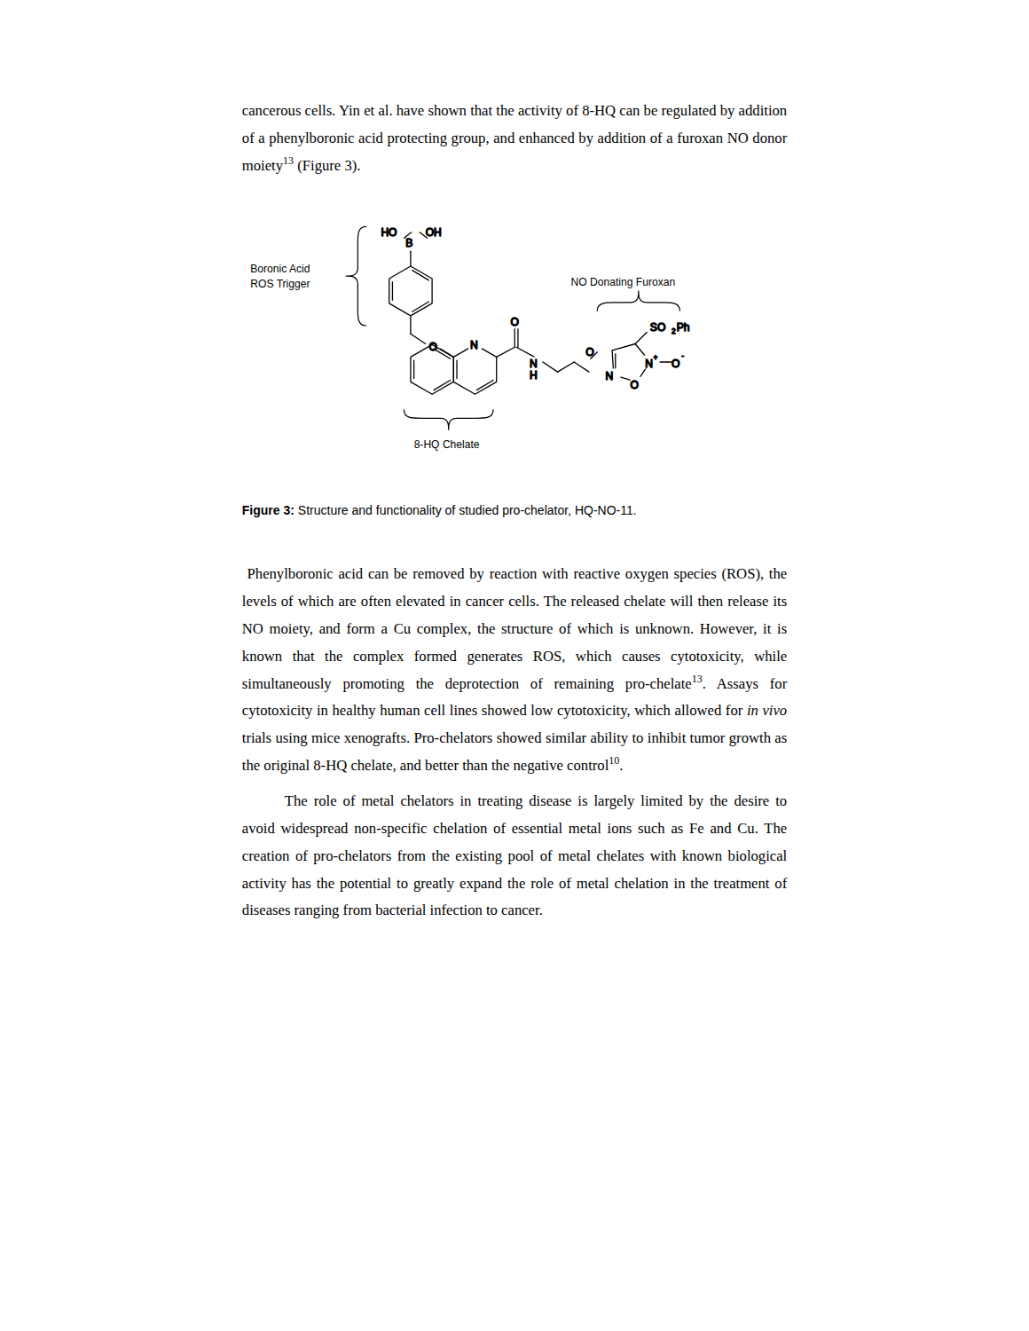cancerous cells. Yin et al. have shown that the activity of 8-HQ can be regulated by addition of a phenylboronic acid protecting group, and enhanced by addition of a furoxan NO donor moiety13 (Figure 3).
HO OH B O N O N H O N O N + O - SO 2 Ph Boronic Acid ROS Trigger NO Donating Furoxan 8-HQ Chelate
Figure 3: Structure and functionality of studied pro-chelator, HQ-NO-11.
Phenylboronic acid can be removed by reaction with reactive oxygen species (ROS), the levels of which are often elevated in cancer cells. The released chelate will then release its NO moiety, and form a Cu complex, the structure of which is unknown. However, it is known that the complex formed generates ROS, which causes cytotoxicity, while simultaneously promoting the deprotection of remaining pro-chelate13. Assays for cytotoxicity in healthy human cell lines showed low cytotoxicity, which allowed for in vivo trials using mice xenografts. Pro-chelators showed similar ability to inhibit tumor growth as the original 8-HQ chelate, and better than the negative control10.
The role of metal chelators in treating disease is largely limited by the desire to avoid widespread non-specific chelation of essential metal ions such as Fe and Cu. The creation of pro-chelators from the existing pool of metal chelates with known biological activity has the potential to greatly expand the role of metal chelation in the treatment of diseases ranging from bacterial infection to cancer.